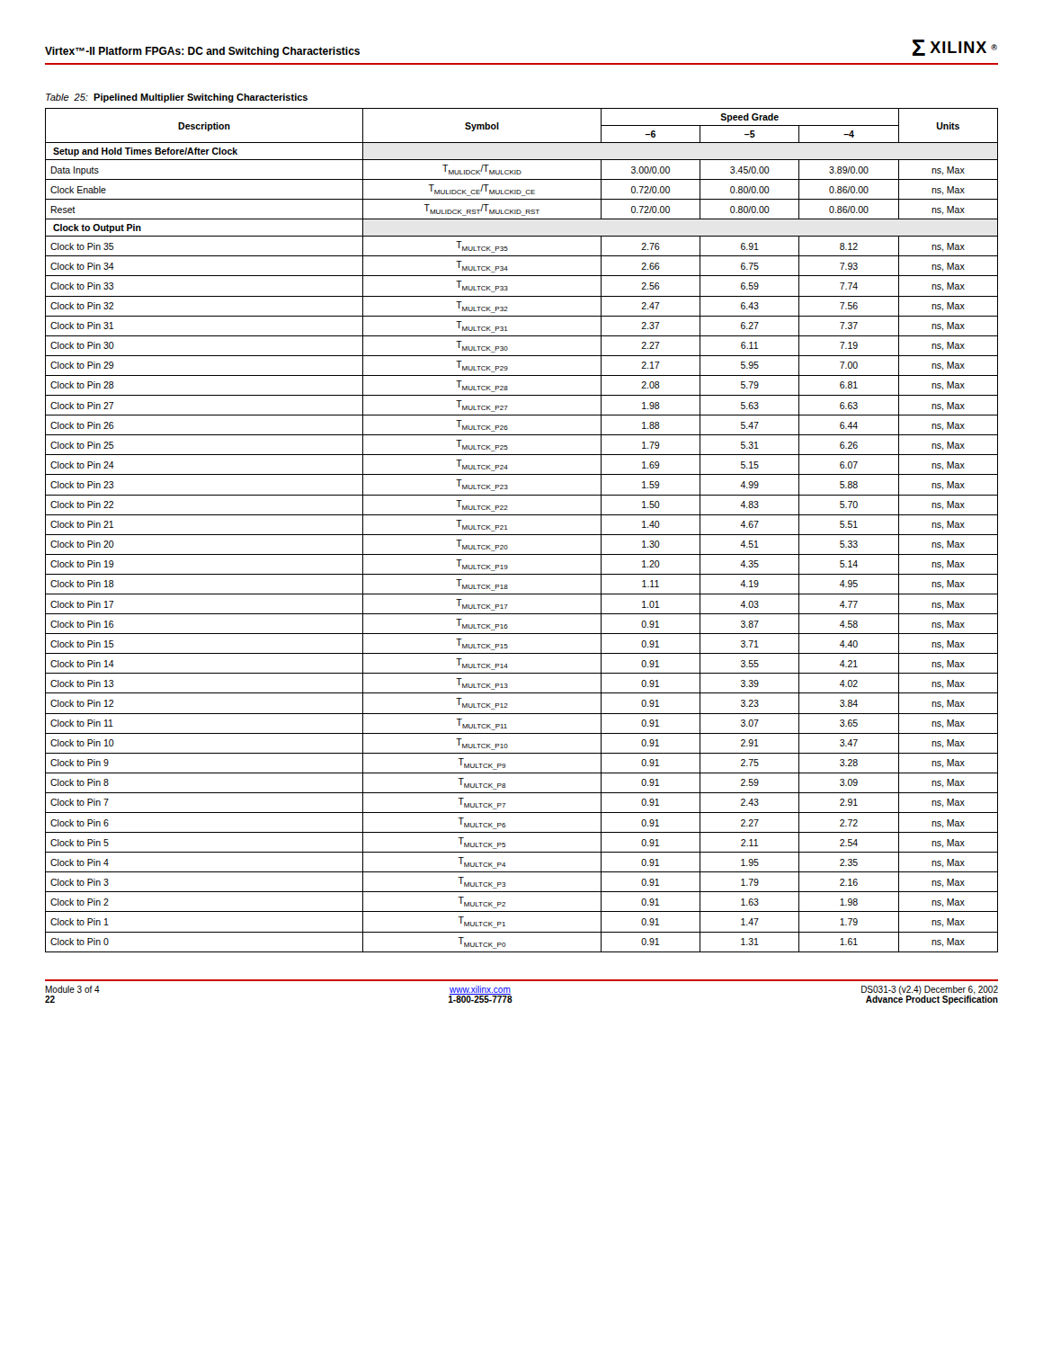Virtex™-II Platform FPGAs: DC and Switching Characteristics
ΣXILINX®
Table 25: Pipelined Multiplier Switching Characteristics
| Description | Symbol | Speed Grade | Units |
| --- | --- | --- | --- |
| –6 | –5 | –4 |
| Setup and Hold Times Before/After Clock | |
| Data Inputs | T MULIDCK /T MULCKID | 3.00/0.00 | 3.45/0.00 | 3.89/0.00 | ns, Max |
| Clock Enable | T MULIDCK_CE /T MULCKID_CE | 0.72/0.00 | 0.80/0.00 | 0.86/0.00 | ns, Max |
| Reset | T MULIDCK_RST /T MULCKID_RST | 0.72/0.00 | 0.80/0.00 | 0.86/0.00 | ns, Max |
| Clock to Output Pin | |
| Clock to Pin 35 | T MULTCK_P35 | 2.76 | 6.91 | 8.12 | ns, Max |
| Clock to Pin 34 | T MULTCK_P34 | 2.66 | 6.75 | 7.93 | ns, Max |
| Clock to Pin 33 | T MULTCK_P33 | 2.56 | 6.59 | 7.74 | ns, Max |
| Clock to Pin 32 | T MULTCK_P32 | 2.47 | 6.43 | 7.56 | ns, Max |
| Clock to Pin 31 | T MULTCK_P31 | 2.37 | 6.27 | 7.37 | ns, Max |
| Clock to Pin 30 | T MULTCK_P30 | 2.27 | 6.11 | 7.19 | ns, Max |
| Clock to Pin 29 | T MULTCK_P29 | 2.17 | 5.95 | 7.00 | ns, Max |
| Clock to Pin 28 | T MULTCK_P28 | 2.08 | 5.79 | 6.81 | ns, Max |
| Clock to Pin 27 | T MULTCK_P27 | 1.98 | 5.63 | 6.63 | ns, Max |
| Clock to Pin 26 | T MULTCK_P26 | 1.88 | 5.47 | 6.44 | ns, Max |
| Clock to Pin 25 | T MULTCK_P25 | 1.79 | 5.31 | 6.26 | ns, Max |
| Clock to Pin 24 | T MULTCK_P24 | 1.69 | 5.15 | 6.07 | ns, Max |
| Clock to Pin 23 | T MULTCK_P23 | 1.59 | 4.99 | 5.88 | ns, Max |
| Clock to Pin 22 | T MULTCK_P22 | 1.50 | 4.83 | 5.70 | ns, Max |
| Clock to Pin 21 | T MULTCK_P21 | 1.40 | 4.67 | 5.51 | ns, Max |
| Clock to Pin 20 | T MULTCK_P20 | 1.30 | 4.51 | 5.33 | ns, Max |
| Clock to Pin 19 | T MULTCK_P19 | 1.20 | 4.35 | 5.14 | ns, Max |
| Clock to Pin 18 | T MULTCK_P18 | 1.11 | 4.19 | 4.95 | ns, Max |
| Clock to Pin 17 | T MULTCK_P17 | 1.01 | 4.03 | 4.77 | ns, Max |
| Clock to Pin 16 | T MULTCK_P16 | 0.91 | 3.87 | 4.58 | ns, Max |
| Clock to Pin 15 | T MULTCK_P15 | 0.91 | 3.71 | 4.40 | ns, Max |
| Clock to Pin 14 | T MULTCK_P14 | 0.91 | 3.55 | 4.21 | ns, Max |
| Clock to Pin 13 | T MULTCK_P13 | 0.91 | 3.39 | 4.02 | ns, Max |
| Clock to Pin 12 | T MULTCK_P12 | 0.91 | 3.23 | 3.84 | ns, Max |
| Clock to Pin 11 | T MULTCK_P11 | 0.91 | 3.07 | 3.65 | ns, Max |
| Clock to Pin 10 | T MULTCK_P10 | 0.91 | 2.91 | 3.47 | ns, Max |
| Clock to Pin 9 | T MULTCK_P9 | 0.91 | 2.75 | 3.28 | ns, Max |
| Clock to Pin 8 | T MULTCK_P8 | 0.91 | 2.59 | 3.09 | ns, Max |
| Clock to Pin 7 | T MULTCK_P7 | 0.91 | 2.43 | 2.91 | ns, Max |
| Clock to Pin 6 | T MULTCK_P6 | 0.91 | 2.27 | 2.72 | ns, Max |
| Clock to Pin 5 | T MULTCK_P5 | 0.91 | 2.11 | 2.54 | ns, Max |
| Clock to Pin 4 | T MULTCK_P4 | 0.91 | 1.95 | 2.35 | ns, Max |
| Clock to Pin 3 | T MULTCK_P3 | 0.91 | 1.79 | 2.16 | ns, Max |
| Clock to Pin 2 | T MULTCK_P2 | 0.91 | 1.63 | 1.98 | ns, Max |
| Clock to Pin 1 | T MULTCK_P1 | 0.91 | 1.47 | 1.79 | ns, Max |
| Clock to Pin 0 | T MULTCK_P0 | 0.91 | 1.31 | 1.61 | ns, Max |
Module 3 of 4
22
www.xilinx.com
1-800-255-7778
DS031-3 (v2.4) December 6, 2002
Advance Product Specification